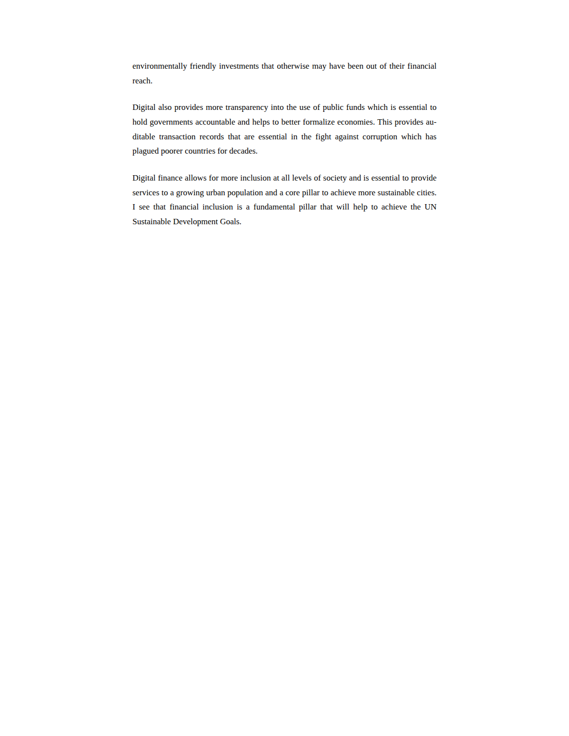environmentally friendly investments that otherwise may have been out of their financial reach.
Digital also provides more transparency into the use of public funds which is essential to hold governments accountable and helps to better formalize economies. This provides auditable transaction records that are essential in the fight against corruption which has plagued poorer countries for decades.
Digital finance allows for more inclusion at all levels of society and is essential to provide services to a growing urban population and a core pillar to achieve more sustainable cities. I see that financial inclusion is a fundamental pillar that will help to achieve the UN Sustainable Development Goals.